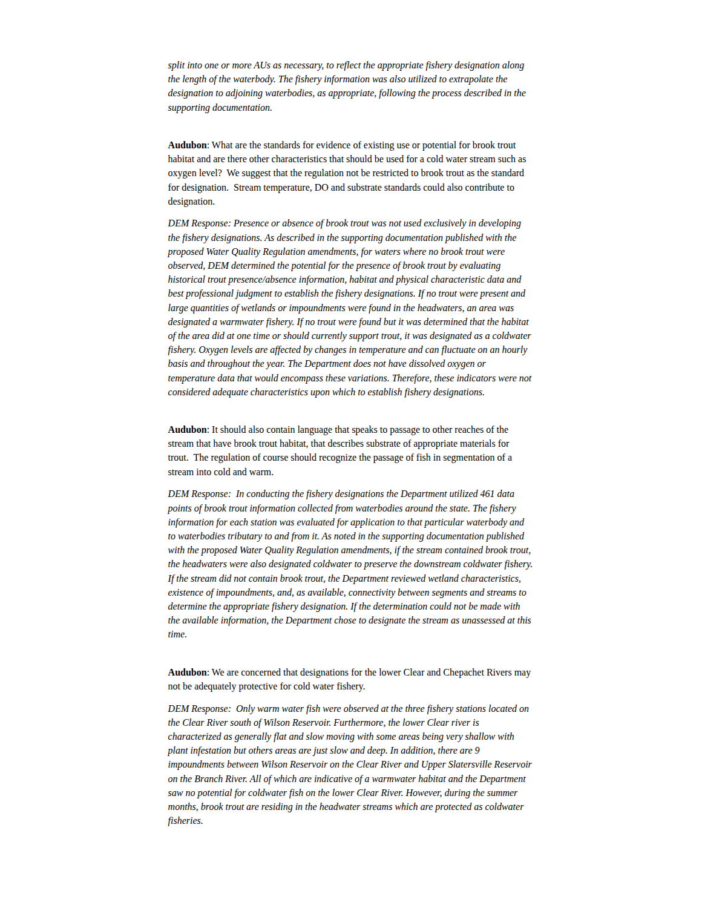split into one or more AUs as necessary, to reflect the appropriate fishery designation along the length of the waterbody. The fishery information was also utilized to extrapolate the designation to adjoining waterbodies, as appropriate, following the process described in the supporting documentation.
Audubon: What are the standards for evidence of existing use or potential for brook trout habitat and are there other characteristics that should be used for a cold water stream such as oxygen level? We suggest that the regulation not be restricted to brook trout as the standard for designation. Stream temperature, DO and substrate standards could also contribute to designation.
DEM Response: Presence or absence of brook trout was not used exclusively in developing the fishery designations. As described in the supporting documentation published with the proposed Water Quality Regulation amendments, for waters where no brook trout were observed, DEM determined the potential for the presence of brook trout by evaluating historical trout presence/absence information, habitat and physical characteristic data and best professional judgment to establish the fishery designations. If no trout were present and large quantities of wetlands or impoundments were found in the headwaters, an area was designated a warmwater fishery. If no trout were found but it was determined that the habitat of the area did at one time or should currently support trout, it was designated as a coldwater fishery. Oxygen levels are affected by changes in temperature and can fluctuate on an hourly basis and throughout the year. The Department does not have dissolved oxygen or temperature data that would encompass these variations. Therefore, these indicators were not considered adequate characteristics upon which to establish fishery designations.
Audubon: It should also contain language that speaks to passage to other reaches of the stream that have brook trout habitat, that describes substrate of appropriate materials for trout. The regulation of course should recognize the passage of fish in segmentation of a stream into cold and warm.
DEM Response: In conducting the fishery designations the Department utilized 461 data points of brook trout information collected from waterbodies around the state. The fishery information for each station was evaluated for application to that particular waterbody and to waterbodies tributary to and from it. As noted in the supporting documentation published with the proposed Water Quality Regulation amendments, if the stream contained brook trout, the headwaters were also designated coldwater to preserve the downstream coldwater fishery. If the stream did not contain brook trout, the Department reviewed wetland characteristics, existence of impoundments, and, as available, connectivity between segments and streams to determine the appropriate fishery designation. If the determination could not be made with the available information, the Department chose to designate the stream as unassessed at this time.
Audubon: We are concerned that designations for the lower Clear and Chepachet Rivers may not be adequately protective for cold water fishery.
DEM Response: Only warm water fish were observed at the three fishery stations located on the Clear River south of Wilson Reservoir. Furthermore, the lower Clear river is characterized as generally flat and slow moving with some areas being very shallow with plant infestation but others areas are just slow and deep. In addition, there are 9 impoundments between Wilson Reservoir on the Clear River and Upper Slatersville Reservoir on the Branch River. All of which are indicative of a warmwater habitat and the Department saw no potential for coldwater fish on the lower Clear River. However, during the summer months, brook trout are residing in the headwater streams which are protected as coldwater fisheries.